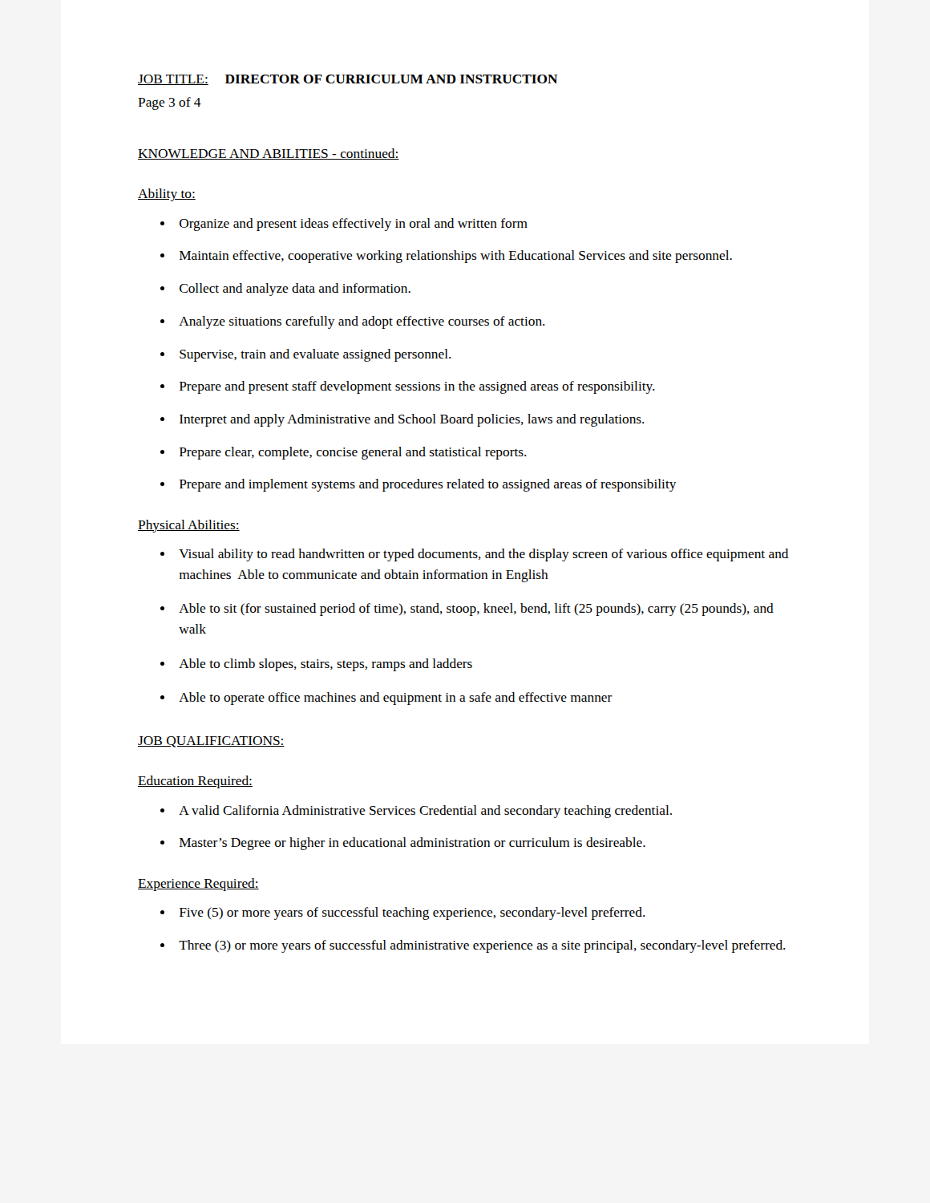JOB TITLE: DIRECTOR OF CURRICULUM AND INSTRUCTION
Page 3 of 4
KNOWLEDGE AND ABILITIES - continued:
Ability to:
Organize and present ideas effectively in oral and written form
Maintain effective, cooperative working relationships with Educational Services and site personnel.
Collect and analyze data and information.
Analyze situations carefully and adopt effective courses of action.
Supervise, train and evaluate assigned personnel.
Prepare and present staff development sessions in the assigned areas of responsibility.
Interpret and apply Administrative and School Board policies, laws and regulations.
Prepare clear, complete, concise general and statistical reports.
Prepare and implement systems and procedures related to assigned areas of responsibility
Physical Abilities:
Visual ability to read handwritten or typed documents, and the display screen of various office equipment and machines Able to communicate and obtain information in English
Able to sit (for sustained period of time), stand, stoop, kneel, bend, lift (25 pounds), carry (25 pounds), and walk
Able to climb slopes, stairs, steps, ramps and ladders
Able to operate office machines and equipment in a safe and effective manner
JOB QUALIFICATIONS:
Education Required:
A valid California Administrative Services Credential and secondary teaching credential.
Master’s Degree or higher in educational administration or curriculum is desireable.
Experience Required:
Five (5) or more years of successful teaching experience, secondary-level preferred.
Three (3) or more years of successful administrative experience as a site principal, secondary-level preferred.